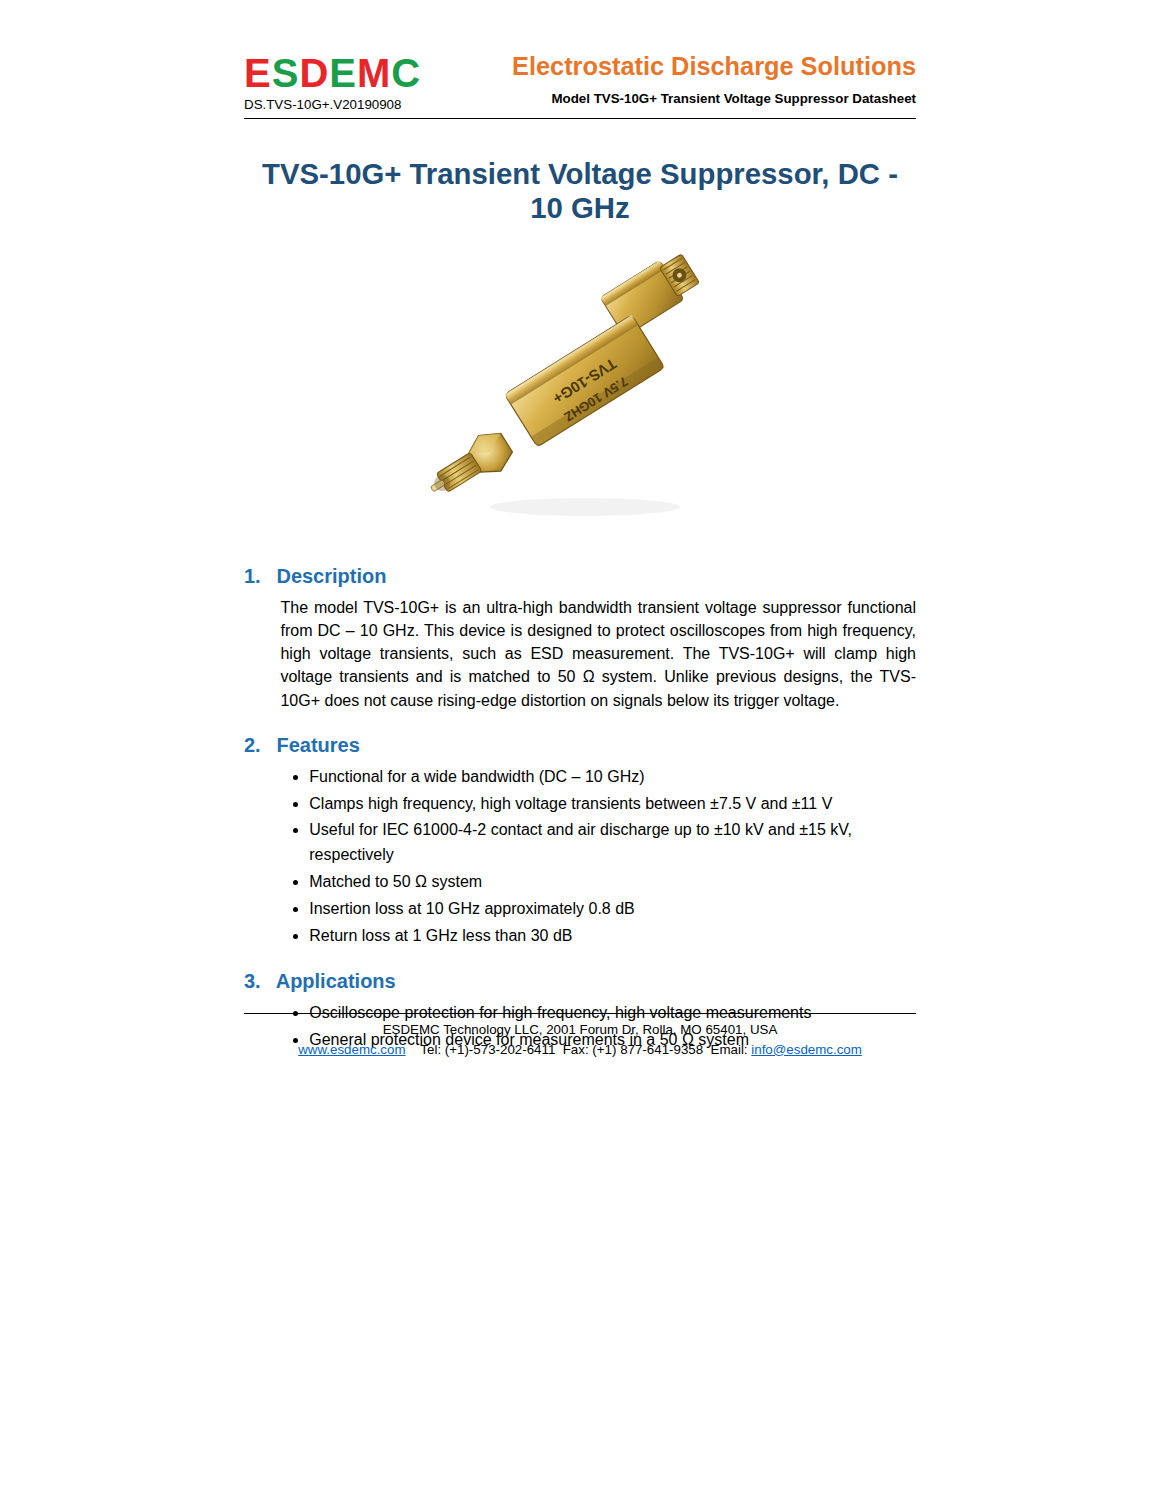ESDEMC
DS.TVS-10G+.V20190908
Electrostatic Discharge Solutions
Model TVS-10G+ Transient Voltage Suppressor Datasheet
TVS-10G+ Transient Voltage Suppressor, DC - 10 GHz
TVS-10G+ 7.5V 10GHZ
1. Description
The model TVS-10G+ is an ultra-high bandwidth transient voltage suppressor functional from DC – 10 GHz. This device is designed to protect oscilloscopes from high frequency, high voltage transients, such as ESD measurement. The TVS-10G+ will clamp high voltage transients and is matched to 50 Ω system. Unlike previous designs, the TVS-10G+ does not cause rising-edge distortion on signals below its trigger voltage.
2. Features
Functional for a wide bandwidth (DC – 10 GHz)
Clamps high frequency, high voltage transients between ±7.5 V and ±11 V
Useful for IEC 61000-4-2 contact and air discharge up to ±10 kV and ±15 kV, respectively
Matched to 50 Ω system
Insertion loss at 10 GHz approximately 0.8 dB
Return loss at 1 GHz less than 30 dB
3. Applications
Oscilloscope protection for high frequency, high voltage measurements
General protection device for measurements in a 50 Ω system
ESDEMC Technology LLC, 2001 Forum Dr, Rolla, MO 65401, USA
www.esdemc.com Tel: (+1)-573-202-6411 Fax: (+1) 877-641-9358 Email: info@esdemc.com